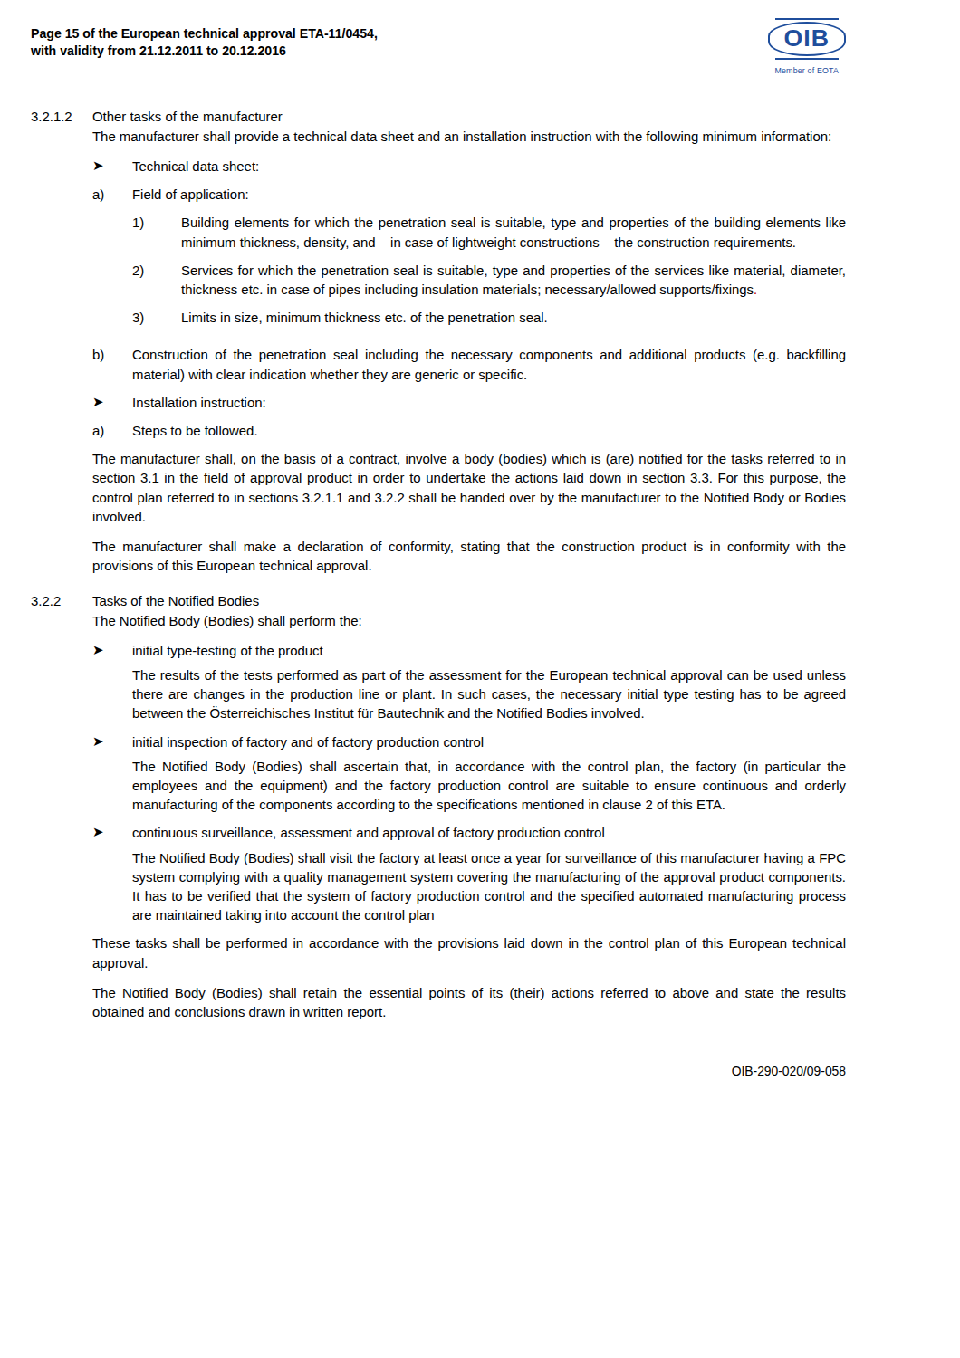Page 15 of the European technical approval ETA‑11/0454,
with validity from 21.12.2011 to 20.12.2016
OIB
Member of EOTA
3.2.1.2
Other tasks of the manufacturer
The manufacturer shall provide a technical data sheet and an installation instruction with the following minimum information:
➤
Technical data sheet:
a)
Field of application:
1)
Building elements for which the penetration seal is suitable, type and properties of the building elements like minimum thickness, density, and – in case of lightweight constructions – the construction requirements.
2)
Services for which the penetration seal is suitable, type and properties of the services like material, diameter, thickness etc. in case of pipes including insulation materials; necessary/allowed supports/fixings.
3)
Limits in size, minimum thickness etc. of the penetration seal.
b)
Construction of the penetration seal including the necessary components and additional products (e.g. backfilling material) with clear indication whether they are generic or specific.
➤
Installation instruction:
a)
Steps to be followed.
The manufacturer shall, on the basis of a contract, involve a body (bodies) which is (are) notified for the tasks referred to in section 3.1 in the field of approval product in order to undertake the actions laid down in section 3.3. For this purpose, the control plan referred to in sections 3.2.1.1 and 3.2.2 shall be handed over by the manufacturer to the Notified Body or Bodies involved.
The manufacturer shall make a declaration of conformity, stating that the construction product is in conformity with the provisions of this European technical approval.
3.2.2
Tasks of the Notified Bodies
The Notified Body (Bodies) shall perform the:
➤
initial type-testing of the product
The results of the tests performed as part of the assessment for the European technical approval can be used unless there are changes in the production line or plant. In such cases, the necessary initial type testing has to be agreed between the Österreichisches Institut für Bautechnik and the Notified Bodies involved.
➤
initial inspection of factory and of factory production control
The Notified Body (Bodies) shall ascertain that, in accordance with the control plan, the factory (in particular the employees and the equipment) and the factory production control are suitable to ensure continuous and orderly manufacturing of the components according to the specifications mentioned in clause 2 of this ETA.
➤
continuous surveillance, assessment and approval of factory production control
The Notified Body (Bodies) shall visit the factory at least once a year for surveillance of this manufacturer having a FPC system complying with a quality management system covering the manufacturing of the approval product components. It has to be verified that the system of factory production control and the specified automated manufacturing process are maintained taking into account the control plan
These tasks shall be performed in accordance with the provisions laid down in the control plan of this European technical approval.
The Notified Body (Bodies) shall retain the essential points of its (their) actions referred to above and state the results obtained and conclusions drawn in written report.
OIB-290-020/09-058